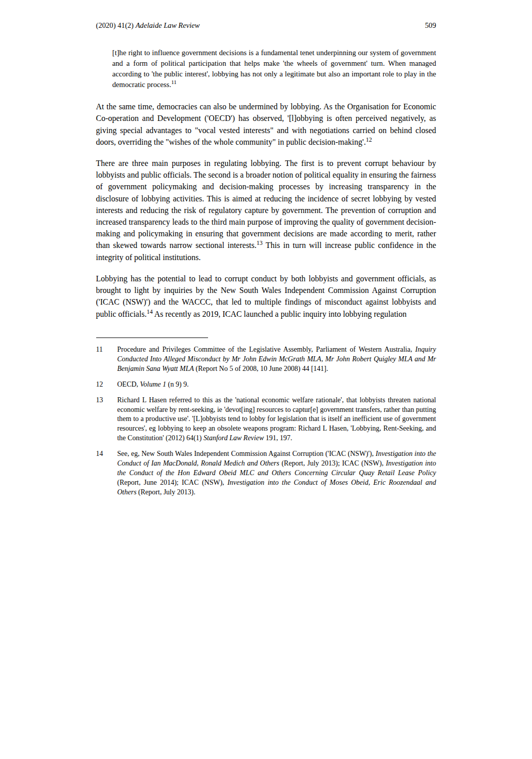(2020) 41(2) Adelaide Law Review 509
[t]he right to influence government decisions is a fundamental tenet underpinning our system of government and a form of political participation that helps make 'the wheels of government' turn. When managed according to 'the public interest', lobbying has not only a legitimate but also an important role to play in the democratic process.11
At the same time, democracies can also be undermined by lobbying. As the Organisation for Economic Co-operation and Development ('OECD') has observed, '[l]obbying is often perceived negatively, as giving special advantages to "vocal vested interests" and with negotiations carried on behind closed doors, overriding the "wishes of the whole community" in public decision-making'.12
There are three main purposes in regulating lobbying. The first is to prevent corrupt behaviour by lobbyists and public officials. The second is a broader notion of political equality in ensuring the fairness of government policymaking and decision-making processes by increasing transparency in the disclosure of lobbying activities. This is aimed at reducing the incidence of secret lobbying by vested interests and reducing the risk of regulatory capture by government. The prevention of corruption and increased transparency leads to the third main purpose of improving the quality of government decision-making and policymaking in ensuring that government decisions are made according to merit, rather than skewed towards narrow sectional interests.13 This in turn will increase public confidence in the integrity of political institutions.
Lobbying has the potential to lead to corrupt conduct by both lobbyists and government officials, as brought to light by inquiries by the New South Wales Independent Commission Against Corruption ('ICAC (NSW)') and the WACCC, that led to multiple findings of misconduct against lobbyists and public officials.14 As recently as 2019, ICAC launched a public inquiry into lobbying regulation
11 Procedure and Privileges Committee of the Legislative Assembly, Parliament of Western Australia, Inquiry Conducted Into Alleged Misconduct by Mr John Edwin McGrath MLA, Mr John Robert Quigley MLA and Mr Benjamin Sana Wyatt MLA (Report No 5 of 2008, 10 June 2008) 44 [141].
12 OECD, Volume 1 (n 9) 9.
13 Richard L Hasen referred to this as the 'national economic welfare rationale', that lobbyists threaten national economic welfare by rent-seeking, ie 'devot[ing] resources to captur[e] government transfers, rather than putting them to a productive use'. '[L]obbyists tend to lobby for legislation that is itself an inefficient use of government resources', eg lobbying to keep an obsolete weapons program: Richard L Hasen, 'Lobbying, Rent-Seeking, and the Constitution' (2012) 64(1) Stanford Law Review 191, 197.
14 See, eg, New South Wales Independent Commission Against Corruption ('ICAC (NSW)'), Investigation into the Conduct of Ian MacDonald, Ronald Medich and Others (Report, July 2013); ICAC (NSW), Investigation into the Conduct of the Hon Edward Obeid MLC and Others Concerning Circular Quay Retail Lease Policy (Report, June 2014); ICAC (NSW), Investigation into the Conduct of Moses Obeid, Eric Roozendaal and Others (Report, July 2013).